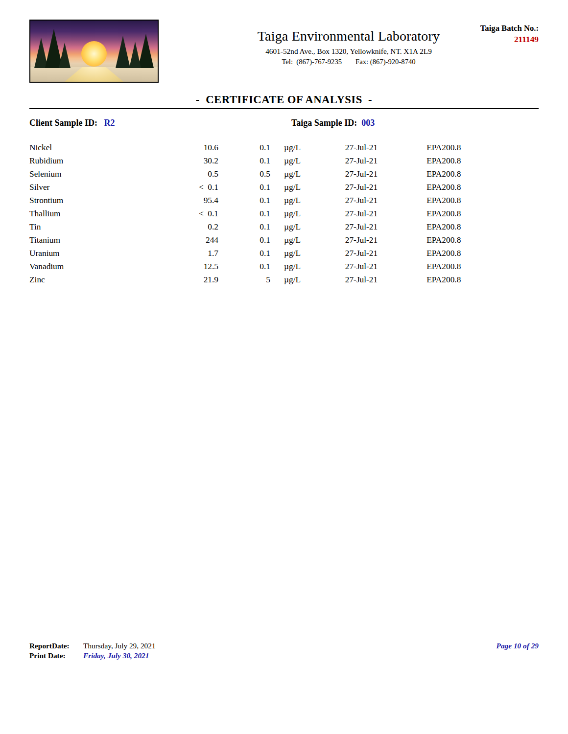Taiga Environmental Laboratory
4601-52nd Ave., Box 1320, Yellowknife, NT. X1A 2L9
Tel: (867)-767-9235Fax: (867)-920-8740
Taiga Batch No.:
211149
- CERTIFICATE OF ANALYSIS -
Client Sample ID: R2
Taiga Sample ID: 003
| Nickel | 10.6 | 0.1 | µg/L | 27-Jul-21 | EPA200.8 |
| Rubidium | 30.2 | 0.1 | µg/L | 27-Jul-21 | EPA200.8 |
| Selenium | 0.5 | 0.5 | µg/L | 27-Jul-21 | EPA200.8 |
| Silver | < 0.1 | 0.1 | µg/L | 27-Jul-21 | EPA200.8 |
| Strontium | 95.4 | 0.1 | µg/L | 27-Jul-21 | EPA200.8 |
| Thallium | < 0.1 | 0.1 | µg/L | 27-Jul-21 | EPA200.8 |
| Tin | 0.2 | 0.1 | µg/L | 27-Jul-21 | EPA200.8 |
| Titanium | 244 | 0.1 | µg/L | 27-Jul-21 | EPA200.8 |
| Uranium | 1.7 | 0.1 | µg/L | 27-Jul-21 | EPA200.8 |
| Vanadium | 12.5 | 0.1 | µg/L | 27-Jul-21 | EPA200.8 |
| Zinc | 21.9 | 5 | µg/L | 27-Jul-21 | EPA200.8 |
| ReportDate: | Thursday, July 29, 2021 | Page 10 of 29 |
| Print Date: | Friday, July 30, 2021 | |